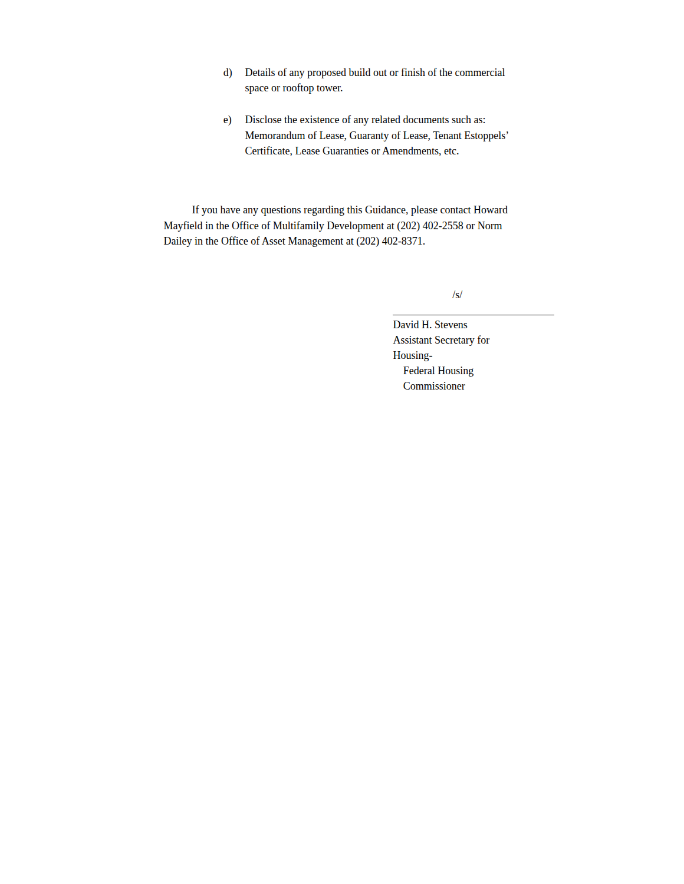d) Details of any proposed build out or finish of the commercial space or rooftop tower.
e) Disclose the existence of any related documents such as: Memorandum of Lease, Guaranty of Lease, Tenant Estoppels’ Certificate, Lease Guaranties or Amendments, etc.
If you have any questions regarding this Guidance, please contact Howard Mayfield in the Office of Multifamily Development at (202) 402-2558 or Norm Dailey in the Office of Asset Management at (202) 402-8371.
/s/
David H. Stevens
Assistant Secretary for Housing-
Federal Housing Commissioner